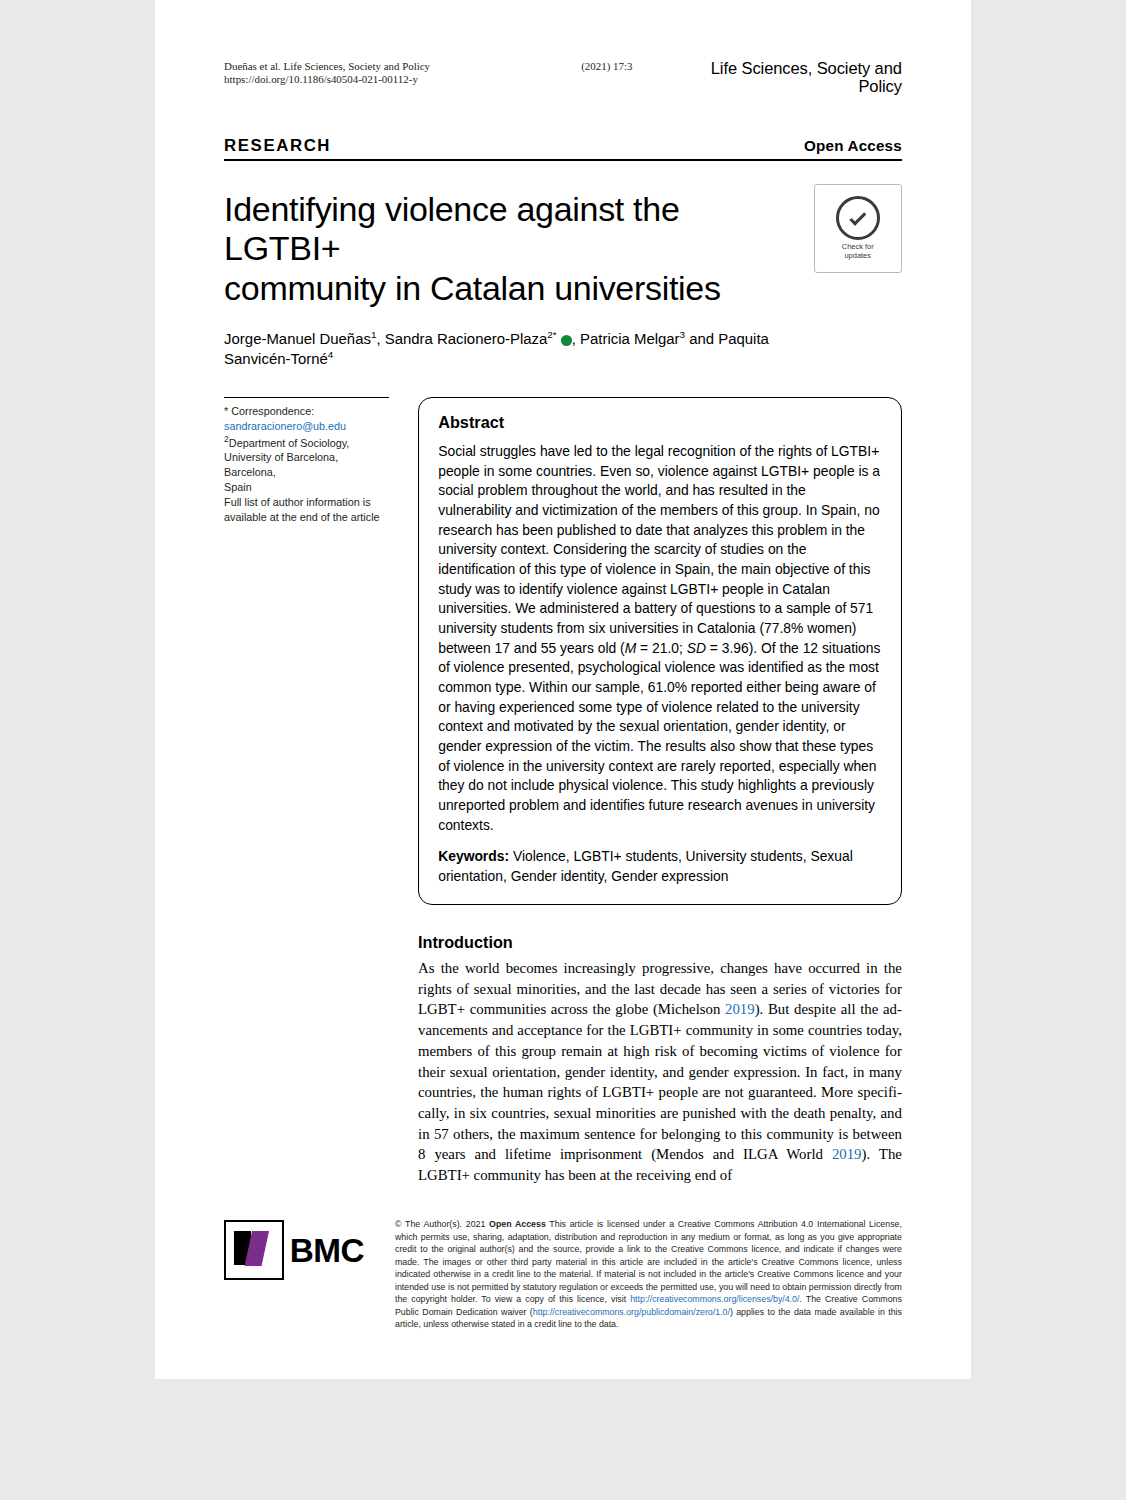Dueñas et al. Life Sciences, Society and Policy https://doi.org/10.1186/s40504-021-00112-y
(2021) 17:3
Life Sciences, Society and Policy
Research
Open Access
Check for
updates
Identifying violence against the LGTBI+
community in Catalan universities
Jorge-Manuel Dueñas1, Sandra Racionero-Plaza2* , Patricia Melgar3 and Paquita Sanvicén-Torné4
* Correspondence:
sandraracionero@ub.edu
2Department of Sociology,
University of Barcelona, Barcelona,
Spain
Full list of author information is
available at the end of the article
Abstract
Social struggles have led to the legal recognition of the rights of LGTBI+ people in some countries. Even so, violence against LGTBI+ people is a social problem throughout the world, and has resulted in the vulnerability and victimization of the members of this group. In Spain, no research has been published to date that analyzes this problem in the university context. Considering the scarcity of studies on the identification of this type of violence in Spain, the main objective of this study was to identify violence against LGBTI+ people in Catalan universities. We administered a battery of questions to a sample of 571 university students from six universities in Catalonia (77.8% women) between 17 and 55 years old (M = 21.0; SD = 3.96). Of the 12 situations of violence presented, psychological violence was identified as the most common type. Within our sample, 61.0% reported either being aware of or having experienced some type of violence related to the university context and motivated by the sexual orientation, gender identity, or gender expression of the victim. The results also show that these types of violence in the university context are rarely reported, especially when they do not include physical violence. This study highlights a previously unreported problem and identifies future research avenues in university contexts.
Keywords: Violence, LGBTI+ students, University students, Sexual orientation, Gender identity, Gender expression
Introduction
As the world becomes increasingly progressive, changes have occurred in the rights of sexual minorities, and the last decade has seen a series of victories for LGBT+ communities across the globe (Michelson 2019). But despite all the advancements and acceptance for the LGBTI+ community in some countries today, members of this group remain at high risk of becoming victims of violence for their sexual orientation, gender identity, and gender expression. In fact, in many countries, the human rights of LGBTI+ people are not guaranteed. More specifically, in six countries, sexual minorities are punished with the death penalty, and in 57 others, the maximum sentence for belonging to this community is between 8 years and lifetime imprisonment (Mendos and ILGA World 2019). The LGBTI+ community has been at the receiving end of
BMC
© The Author(s). 2021 Open Access This article is licensed under a Creative Commons Attribution 4.0 International License, which permits use, sharing, adaptation, distribution and reproduction in any medium or format, as long as you give appropriate credit to the original author(s) and the source, provide a link to the Creative Commons licence, and indicate if changes were made. The images or other third party material in this article are included in the article's Creative Commons licence, unless indicated otherwise in a credit line to the material. If material is not included in the article's Creative Commons licence and your intended use is not permitted by statutory regulation or exceeds the permitted use, you will need to obtain permission directly from the copyright holder. To view a copy of this licence, visit http://creativecommons.org/licenses/by/4.0/. The Creative Commons Public Domain Dedication waiver (http://creativecommons.org/publicdomain/zero/1.0/) applies to the data made available in this article, unless otherwise stated in a credit line to the data.